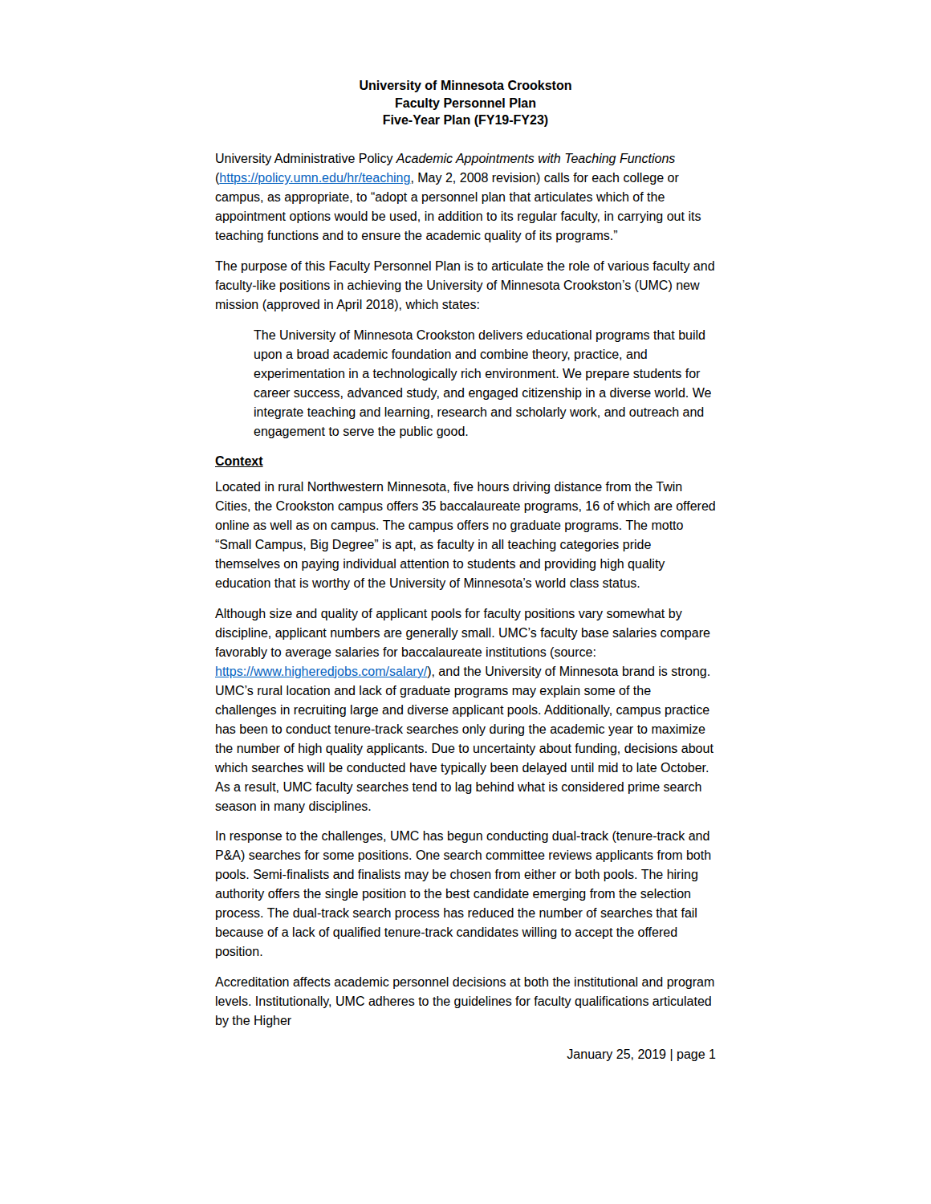University of Minnesota Crookston
Faculty Personnel Plan
Five-Year Plan (FY19-FY23)
University Administrative Policy Academic Appointments with Teaching Functions (https://policy.umn.edu/hr/teaching, May 2, 2008 revision) calls for each college or campus, as appropriate, to “adopt a personnel plan that articulates which of the appointment options would be used, in addition to its regular faculty, in carrying out its teaching functions and to ensure the academic quality of its programs.”
The purpose of this Faculty Personnel Plan is to articulate the role of various faculty and faculty-like positions in achieving the University of Minnesota Crookston’s (UMC) new mission (approved in April 2018), which states:
The University of Minnesota Crookston delivers educational programs that build upon a broad academic foundation and combine theory, practice, and experimentation in a technologically rich environment. We prepare students for career success, advanced study, and engaged citizenship in a diverse world. We integrate teaching and learning, research and scholarly work, and outreach and engagement to serve the public good.
Context
Located in rural Northwestern Minnesota, five hours driving distance from the Twin Cities, the Crookston campus offers 35 baccalaureate programs, 16 of which are offered online as well as on campus. The campus offers no graduate programs. The motto “Small Campus, Big Degree” is apt, as faculty in all teaching categories pride themselves on paying individual attention to students and providing high quality education that is worthy of the University of Minnesota’s world class status.
Although size and quality of applicant pools for faculty positions vary somewhat by discipline, applicant numbers are generally small. UMC’s faculty base salaries compare favorably to average salaries for baccalaureate institutions (source: https://www.higheredjobs.com/salary/), and the University of Minnesota brand is strong. UMC’s rural location and lack of graduate programs may explain some of the challenges in recruiting large and diverse applicant pools. Additionally, campus practice has been to conduct tenure-track searches only during the academic year to maximize the number of high quality applicants. Due to uncertainty about funding, decisions about which searches will be conducted have typically been delayed until mid to late October. As a result, UMC faculty searches tend to lag behind what is considered prime search season in many disciplines.
In response to the challenges, UMC has begun conducting dual-track (tenure-track and P&A) searches for some positions. One search committee reviews applicants from both pools. Semi-finalists and finalists may be chosen from either or both pools. The hiring authority offers the single position to the best candidate emerging from the selection process. The dual-track search process has reduced the number of searches that fail because of a lack of qualified tenure-track candidates willing to accept the offered position.
Accreditation affects academic personnel decisions at both the institutional and program levels. Institutionally, UMC adheres to the guidelines for faculty qualifications articulated by the Higher
January 25, 2019 | page 1